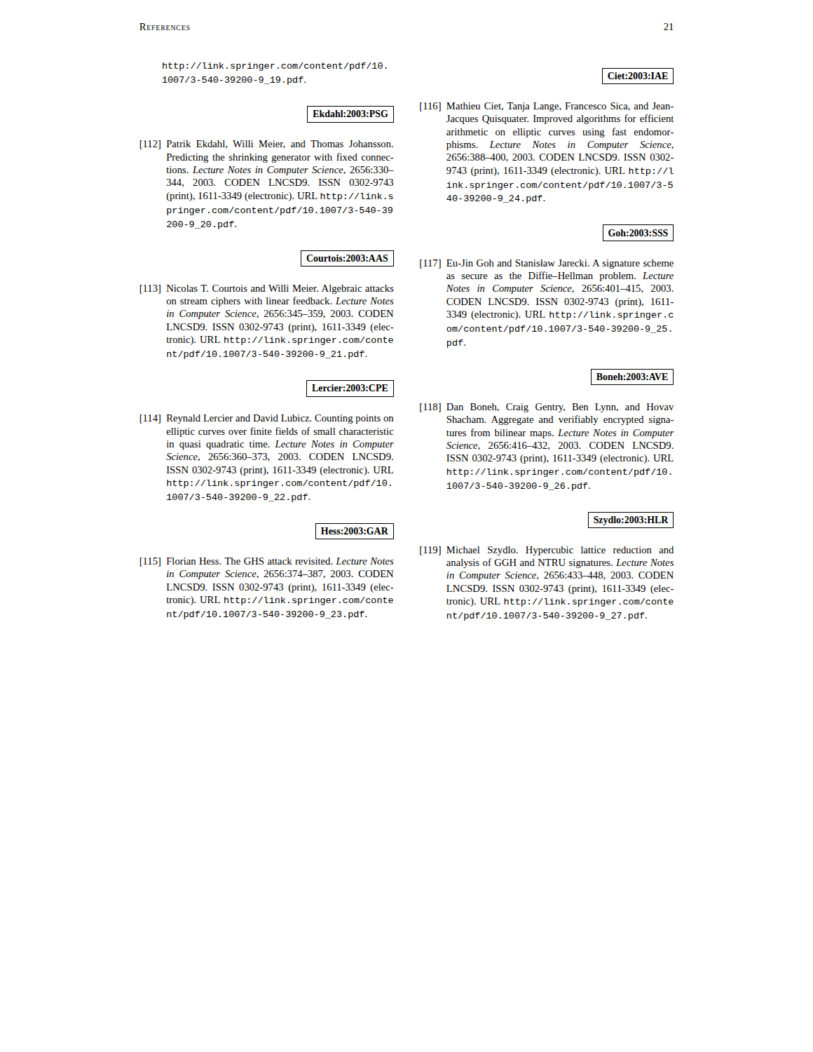References 21
http://link.springer.com/content/pdf/10.1007/3-540-39200-9_19.pdf.
Ekdahl:2003:PSG
[112] Patrik Ekdahl, Willi Meier, and Thomas Johansson. Predicting the shrinking generator with fixed connections. Lecture Notes in Computer Science, 2656:330–344, 2003. CODEN LNCSD9. ISSN 0302-9743 (print), 1611-3349 (electronic). URL http://link.springer.com/content/pdf/10.1007/3-540-39200-9_20.pdf.
Courtois:2003:AAS
[113] Nicolas T. Courtois and Willi Meier. Algebraic attacks on stream ciphers with linear feedback. Lecture Notes in Computer Science, 2656:345–359, 2003. CODEN LNCSD9. ISSN 0302-9743 (print), 1611-3349 (electronic). URL http://link.springer.com/content/pdf/10.1007/3-540-39200-9_21.pdf.
Lercier:2003:CPE
[114] Reynald Lercier and David Lubicz. Counting points on elliptic curves over finite fields of small characteristic in quasi quadratic time. Lecture Notes in Computer Science, 2656:360–373, 2003. CODEN LNCSD9. ISSN 0302-9743 (print), 1611-3349 (electronic). URL http://link.springer.com/content/pdf/10.1007/3-540-39200-9_22.pdf.
Hess:2003:GAR
[115] Florian Hess. The GHS attack revisited. Lecture Notes in Computer Science, 2656:374–387, 2003. CODEN LNCSD9. ISSN 0302-9743 (print), 1611-3349 (electronic). URL http://link.springer.com/content/pdf/10.1007/3-540-39200-9_23.pdf.
Ciet:2003:IAE
[116] Mathieu Ciet, Tanja Lange, Francesco Sica, and Jean-Jacques Quisquater. Improved algorithms for efficient arithmetic on elliptic curves using fast endomorphisms. Lecture Notes in Computer Science, 2656:388–400, 2003. CODEN LNCSD9. ISSN 0302-9743 (print), 1611-3349 (electronic). URL http://link.springer.com/content/pdf/10.1007/3-540-39200-9_24.pdf.
Goh:2003:SSS
[117] Eu-Jin Goh and Stanisław Jarecki. A signature scheme as secure as the Diffie–Hellman problem. Lecture Notes in Computer Science, 2656:401–415, 2003. CODEN LNCSD9. ISSN 0302-9743 (print), 1611-3349 (electronic). URL http://link.springer.com/content/pdf/10.1007/3-540-39200-9_25.pdf.
Boneh:2003:AVE
[118] Dan Boneh, Craig Gentry, Ben Lynn, and Hovav Shacham. Aggregate and verifiably encrypted signatures from bilinear maps. Lecture Notes in Computer Science, 2656:416–432, 2003. CODEN LNCSD9. ISSN 0302-9743 (print), 1611-3349 (electronic). URL http://link.springer.com/content/pdf/10.1007/3-540-39200-9_26.pdf.
Szydlo:2003:HLR
[119] Michael Szydlo. Hypercubic lattice reduction and analysis of GGH and NTRU signatures. Lecture Notes in Computer Science, 2656:433–448, 2003. CODEN LNCSD9. ISSN 0302-9743 (print), 1611-3349 (electronic). URL http://link.springer.com/content/pdf/10.1007/3-540-39200-9_27.pdf.